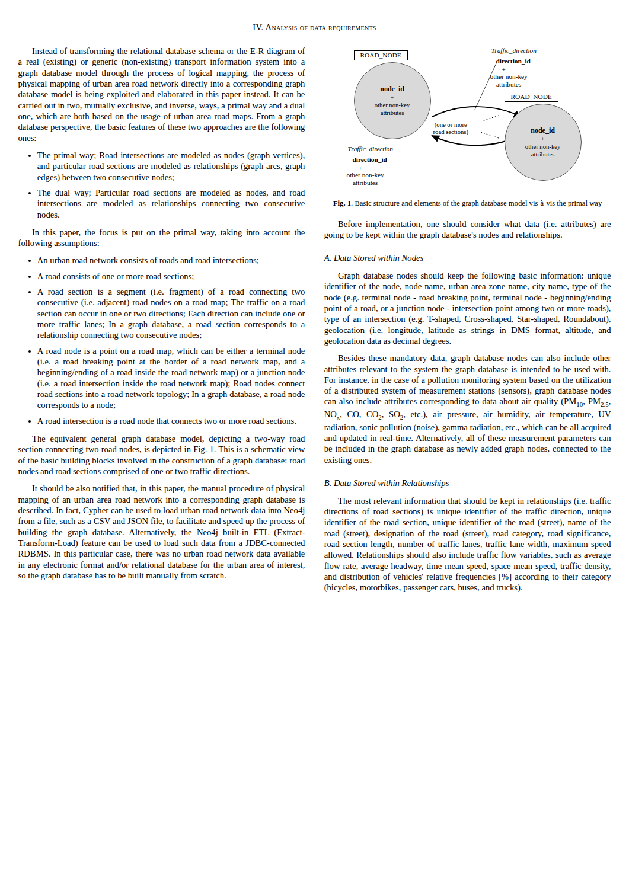IV. Analysis of data requirements
Instead of transforming the relational database schema or the E-R diagram of a real (existing) or generic (non-existing) transport information system into a graph database model through the process of logical mapping, the process of physical mapping of urban area road network directly into a corresponding graph database model is being exploited and elaborated in this paper instead. It can be carried out in two, mutually exclusive, and inverse, ways, a primal way and a dual one, which are both based on the usage of urban area road maps. From a graph database perspective, the basic features of these two approaches are the following ones:
The primal way; Road intersections are modeled as nodes (graph vertices), and particular road sections are modeled as relationships (graph arcs, graph edges) between two consecutive nodes;
The dual way; Particular road sections are modeled as nodes, and road intersections are modeled as relationships connecting two consecutive nodes.
In this paper, the focus is put on the primal way, taking into account the following assumptions:
An urban road network consists of roads and road intersections;
A road consists of one or more road sections;
A road section is a segment (i.e. fragment) of a road connecting two consecutive (i.e. adjacent) road nodes on a road map; The traffic on a road section can occur in one or two directions; Each direction can include one or more traffic lanes; In a graph database, a road section corresponds to a relationship connecting two consecutive nodes;
A road node is a point on a road map, which can be either a terminal node (i.e. a road breaking point at the border of a road network map, and a beginning/ending of a road inside the road network map) or a junction node (i.e. a road intersection inside the road network map); Road nodes connect road sections into a road network topology; In a graph database, a road node corresponds to a node;
A road intersection is a road node that connects two or more road sections.
The equivalent general graph database model, depicting a two-way road section connecting two road nodes, is depicted in Fig. 1. This is a schematic view of the basic building blocks involved in the construction of a graph database: road nodes and road sections comprised of one or two traffic directions.
It should be also notified that, in this paper, the manual procedure of physical mapping of an urban area road network into a corresponding graph database is described. In fact, Cypher can be used to load urban road network data into Neo4j from a file, such as a CSV and JSON file, to facilitate and speed up the process of building the graph database. Alternatively, the Neo4j built-in ETL (Extract-Transform-Load) feature can be used to load such data from a JDBC-connected RDBMS. In this particular case, there was no urban road network data available in any electronic format and/or relational database for the urban area of interest, so the graph database has to be built manually from scratch.
ROAD_NODE
node_id
+
other non-key
attributes
ROAD_NODE
node_id
+
other non-key
attributes
Traffic_direction
direction_id
+
other non-key
attributes
Traffic_direction
direction_id
+
other non-key
attributes
(one or more
road sections)
Fig. 1. Basic structure and elements of the graph database model vis-à-vis the primal way
Before implementation, one should consider what data (i.e. attributes) are going to be kept within the graph database's nodes and relationships.
A. Data Stored within Nodes
Graph database nodes should keep the following basic information: unique identifier of the node, node name, urban area zone name, city name, type of the node (e.g. terminal node - road breaking point, terminal node - beginning/ending point of a road, or a junction node - intersection point among two or more roads), type of an intersection (e.g. T-shaped, Cross-shaped, Star-shaped, Roundabout), geolocation (i.e. longitude, latitude as strings in DMS format, altitude, and geolocation data as decimal degrees.
Besides these mandatory data, graph database nodes can also include other attributes relevant to the system the graph database is intended to be used with. For instance, in the case of a pollution monitoring system based on the utilization of a distributed system of measurement stations (sensors), graph database nodes can also include attributes corresponding to data about air quality (PM10, PM2.5, NOx, CO, CO2, SO2, etc.), air pressure, air humidity, air temperature, UV radiation, sonic pollution (noise), gamma radiation, etc., which can be all acquired and updated in real-time. Alternatively, all of these measurement parameters can be included in the graph database as newly added graph nodes, connected to the existing ones.
B. Data Stored within Relationships
The most relevant information that should be kept in relationships (i.e. traffic directions of road sections) is unique identifier of the traffic direction, unique identifier of the road section, unique identifier of the road (street), name of the road (street), designation of the road (street), road category, road significance, road section length, number of traffic lanes, traffic lane width, maximum speed allowed. Relationships should also include traffic flow variables, such as average flow rate, average headway, time mean speed, space mean speed, traffic density, and distribution of vehicles' relative frequencies [%] according to their category (bicycles, motorbikes, passenger cars, buses, and trucks).